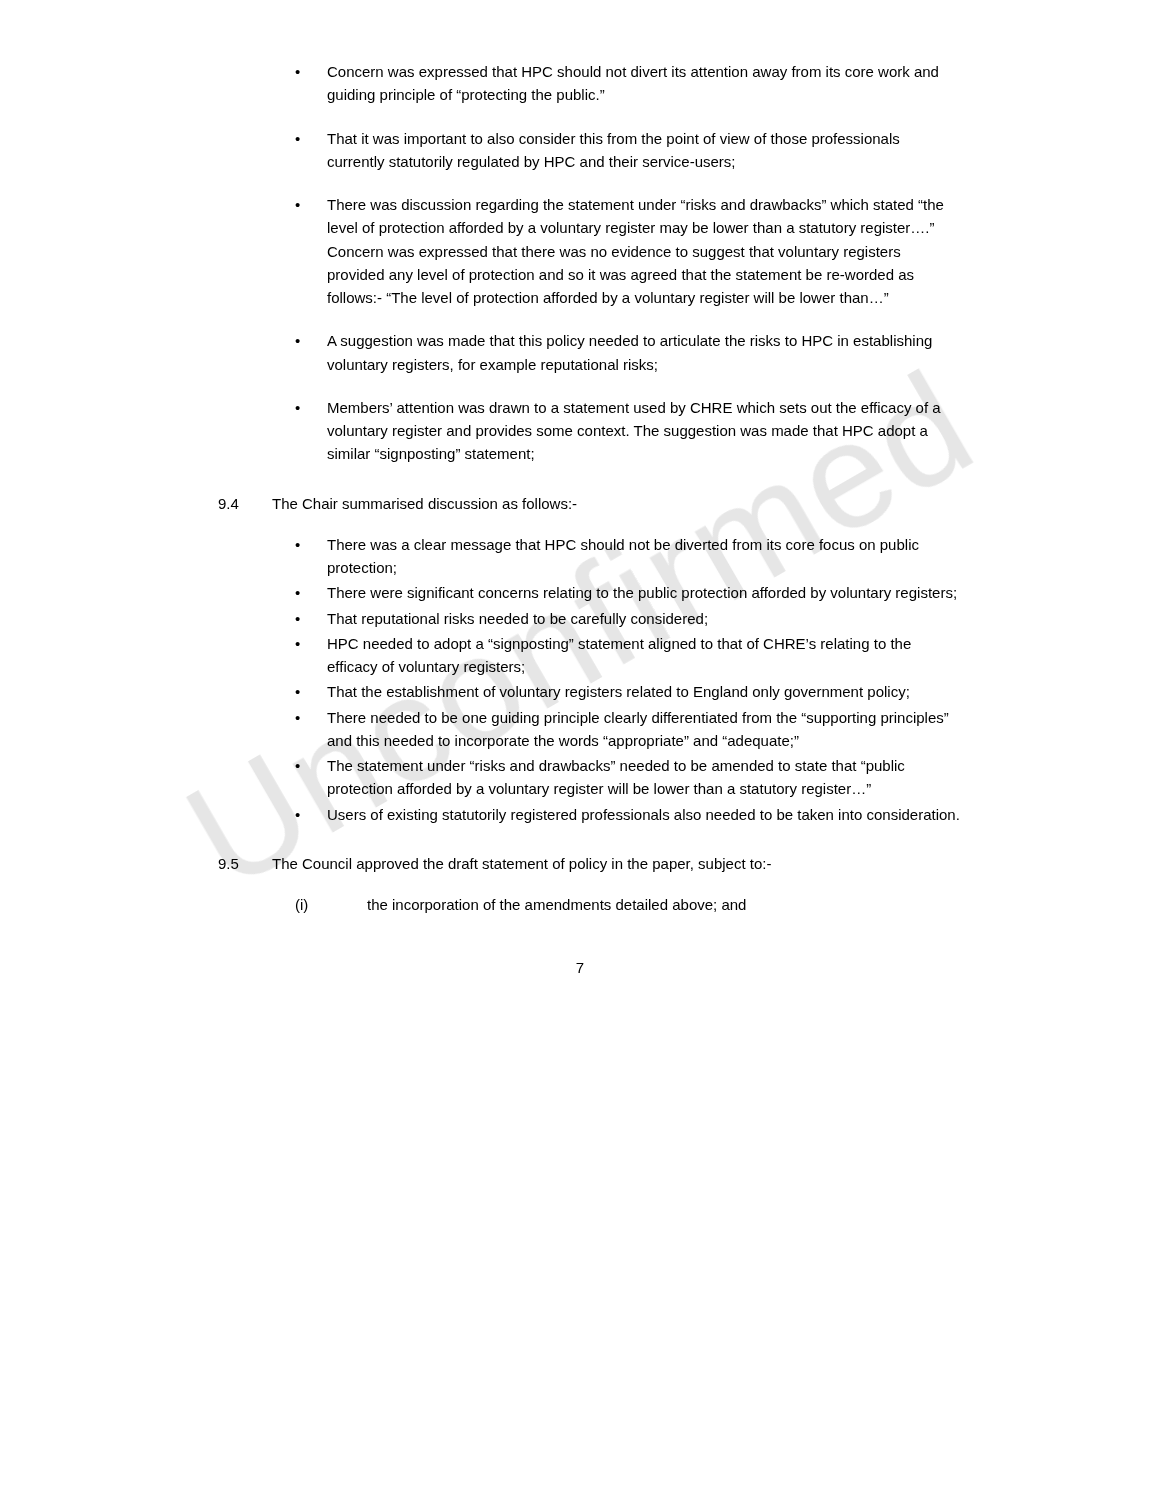Unconfirmed
Concern was expressed that HPC should not divert its attention away from its core work and guiding principle of “protecting the public.”
That it was important to also consider this from the point of view of those professionals currently statutorily regulated by HPC and their service-users;
There was discussion regarding the statement under “risks and drawbacks” which stated “the level of protection afforded by a voluntary register may be lower than a statutory register….” Concern was expressed that there was no evidence to suggest that voluntary registers provided any level of protection and so it was agreed that the statement be re-worded as follows:- “The level of protection afforded by a voluntary register will be lower than…”
A suggestion was made that this policy needed to articulate the risks to HPC in establishing voluntary registers, for example reputational risks;
Members’ attention was drawn to a statement used by CHRE which sets out the efficacy of a voluntary register and provides some context. The suggestion was made that HPC adopt a similar “signposting” statement;
9.4
The Chair summarised discussion as follows:-
There was a clear message that HPC should not be diverted from its core focus on public protection;
There were significant concerns relating to the public protection afforded by voluntary registers;
That reputational risks needed to be carefully considered;
HPC needed to adopt a “signposting” statement aligned to that of CHRE’s relating to the efficacy of voluntary registers;
That the establishment of voluntary registers related to England only government policy;
There needed to be one guiding principle clearly differentiated from the “supporting principles” and this needed to incorporate the words “appropriate” and “adequate;”
The statement under “risks and drawbacks” needed to be amended to state that “public protection afforded by a voluntary register will be lower than a statutory register…”
Users of existing statutorily registered professionals also needed to be taken into consideration.
9.5
The Council approved the draft statement of policy in the paper, subject to:-
(i)
the incorporation of the amendments detailed above; and
7